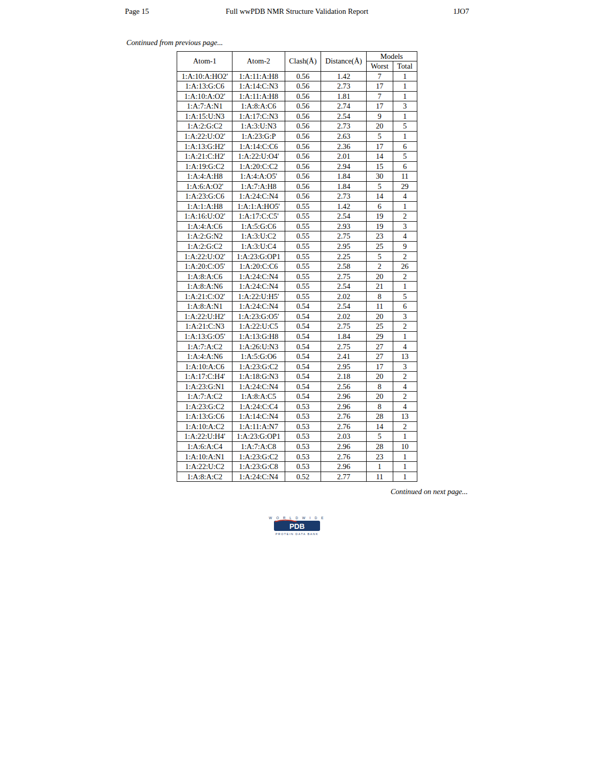Page 15
Full wwPDB NMR Structure Validation Report
1JO7
Continued from previous page...
| Atom-1 | Atom-2 | Clash(Å) | Distance(Å) | Models |
| --- | --- | --- | --- | --- |
| Worst | Total |
| 1:A:10:A:HO2' | 1:A:11:A:H8 | 0.56 | 1.42 | 7 | 1 |
| 1:A:13:G:C6 | 1:A:14:C:N3 | 0.56 | 2.73 | 17 | 1 |
| 1:A:10:A:O2' | 1:A:11:A:H8 | 0.56 | 1.81 | 7 | 1 |
| 1:A:7:A:N1 | 1:A:8:A:C6 | 0.56 | 2.74 | 17 | 3 |
| 1:A:15:U:N3 | 1:A:17:C:N3 | 0.56 | 2.54 | 9 | 1 |
| 1:A:2:G:C2 | 1:A:3:U:N3 | 0.56 | 2.73 | 20 | 5 |
| 1:A:22:U:O2' | 1:A:23:G:P | 0.56 | 2.63 | 5 | 1 |
| 1:A:13:G:H2' | 1:A:14:C:C6 | 0.56 | 2.36 | 17 | 6 |
| 1:A:21:C:H2' | 1:A:22:U:O4' | 0.56 | 2.01 | 14 | 5 |
| 1:A:19:G:C2 | 1:A:20:C:C2 | 0.56 | 2.94 | 15 | 6 |
| 1:A:4:A:H8 | 1:A:4:A:O5' | 0.56 | 1.84 | 30 | 11 |
| 1:A:6:A:O2' | 1:A:7:A:H8 | 0.56 | 1.84 | 5 | 29 |
| 1:A:23:G:C6 | 1:A:24:C:N4 | 0.56 | 2.73 | 14 | 4 |
| 1:A:1:A:H8 | 1:A:1:A:HO5' | 0.55 | 1.42 | 6 | 1 |
| 1:A:16:U:O2' | 1:A:17:C:C5' | 0.55 | 2.54 | 19 | 2 |
| 1:A:4:A:C6 | 1:A:5:G:C6 | 0.55 | 2.93 | 19 | 3 |
| 1:A:2:G:N2 | 1:A:3:U:C2 | 0.55 | 2.75 | 23 | 4 |
| 1:A:2:G:C2 | 1:A:3:U:C4 | 0.55 | 2.95 | 25 | 9 |
| 1:A:22:U:O2' | 1:A:23:G:OP1 | 0.55 | 2.25 | 5 | 2 |
| 1:A:20:C:O5' | 1:A:20:C:C6 | 0.55 | 2.58 | 2 | 26 |
| 1:A:8:A:C6 | 1:A:24:C:N4 | 0.55 | 2.75 | 20 | 2 |
| 1:A:8:A:N6 | 1:A:24:C:N4 | 0.55 | 2.54 | 21 | 1 |
| 1:A:21:C:O2' | 1:A:22:U:H5' | 0.55 | 2.02 | 8 | 5 |
| 1:A:8:A:N1 | 1:A:24:C:N4 | 0.54 | 2.54 | 11 | 6 |
| 1:A:22:U:H2' | 1:A:23:G:O5' | 0.54 | 2.02 | 20 | 3 |
| 1:A:21:C:N3 | 1:A:22:U:C5 | 0.54 | 2.75 | 25 | 2 |
| 1:A:13:G:O5' | 1:A:13:G:H8 | 0.54 | 1.84 | 29 | 1 |
| 1:A:7:A:C2 | 1:A:26:U:N3 | 0.54 | 2.75 | 27 | 4 |
| 1:A:4:A:N6 | 1:A:5:G:O6 | 0.54 | 2.41 | 27 | 13 |
| 1:A:10:A:C6 | 1:A:23:G:C2 | 0.54 | 2.95 | 17 | 3 |
| 1:A:17:C:H4' | 1:A:18:G:N3 | 0.54 | 2.18 | 20 | 2 |
| 1:A:23:G:N1 | 1:A:24:C:N4 | 0.54 | 2.56 | 8 | 4 |
| 1:A:7:A:C2 | 1:A:8:A:C5 | 0.54 | 2.96 | 20 | 2 |
| 1:A:23:G:C2 | 1:A:24:C:C4 | 0.53 | 2.96 | 8 | 4 |
| 1:A:13:G:C6 | 1:A:14:C:N4 | 0.53 | 2.76 | 28 | 13 |
| 1:A:10:A:C2 | 1:A:11:A:N7 | 0.53 | 2.76 | 14 | 2 |
| 1:A:22:U:H4' | 1:A:23:G:OP1 | 0.53 | 2.03 | 5 | 1 |
| 1:A:6:A:C4 | 1:A:7:A:C8 | 0.53 | 2.96 | 28 | 10 |
| 1:A:10:A:N1 | 1:A:23:G:C2 | 0.53 | 2.76 | 23 | 1 |
| 1:A:22:U:C2 | 1:A:23:G:C8 | 0.53 | 2.96 | 1 | 1 |
| 1:A:8:A:C2 | 1:A:24:C:N4 | 0.52 | 2.77 | 11 | 1 |
Continued on next page...
W O R L D W I D E PDB PROTEIN DATA BANK